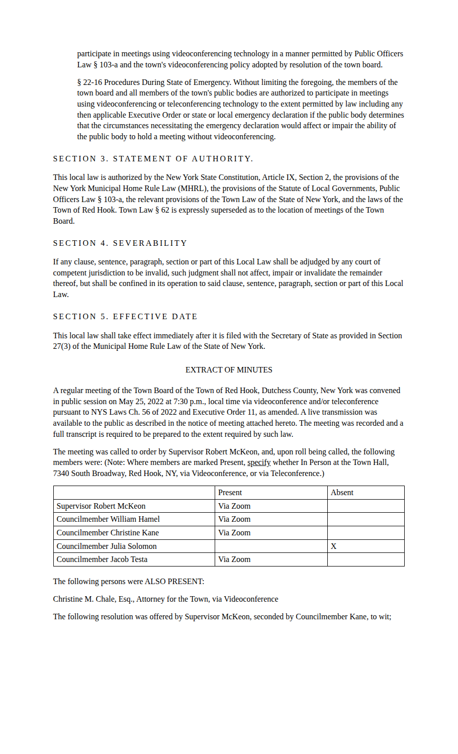participate in meetings using videoconferencing technology in a manner permitted by Public Officers Law § 103-a and the town's videoconferencing policy adopted by resolution of the town board.
§ 22-16 Procedures During State of Emergency. Without limiting the foregoing, the members of the town board and all members of the town's public bodies are authorized to participate in meetings using videoconferencing or teleconferencing technology to the extent permitted by law including any then applicable Executive Order or state or local emergency declaration if the public body determines that the circumstances necessitating the emergency declaration would affect or impair the ability of the public body to hold a meeting without videoconferencing.
SECTION 3. STATEMENT OF AUTHORITY.
This local law is authorized by the New York State Constitution, Article IX, Section 2, the provisions of the New York Municipal Home Rule Law (MHRL), the provisions of the Statute of Local Governments, Public Officers Law § 103-a, the relevant provisions of the Town Law of the State of New York, and the laws of the Town of Red Hook. Town Law § 62 is expressly superseded as to the location of meetings of the Town Board.
SECTION 4. SEVERABILITY
If any clause, sentence, paragraph, section or part of this Local Law shall be adjudged by any court of competent jurisdiction to be invalid, such judgment shall not affect, impair or invalidate the remainder thereof, but shall be confined in its operation to said clause, sentence, paragraph, section or part of this Local Law.
SECTION 5. EFFECTIVE DATE
This local law shall take effect immediately after it is filed with the Secretary of State as provided in Section 27(3) of the Municipal Home Rule Law of the State of New York.
EXTRACT OF MINUTES
A regular meeting of the Town Board of the Town of Red Hook, Dutchess County, New York was convened in public session on May 25, 2022 at 7:30 p.m., local time via videoconference and/or teleconference pursuant to NYS Laws Ch. 56 of 2022 and Executive Order 11, as amended. A live transmission was available to the public as described in the notice of meeting attached hereto. The meeting was recorded and a full transcript is required to be prepared to the extent required by such law.
The meeting was called to order by Supervisor Robert McKeon, and, upon roll being called, the following members were: (Note: Where members are marked Present, specify whether In Person at the Town Hall, 7340 South Broadway, Red Hook, NY, via Videoconference, or via Teleconference.)
| | Present | Absent |
| --- | --- | --- |
| Supervisor Robert McKeon | Via Zoom | |
| Councilmember William Hamel | Via Zoom | |
| Councilmember Christine Kane | Via Zoom | |
| Councilmember Julia Solomon | | X |
| Councilmember Jacob Testa | Via Zoom | |
The following persons were ALSO PRESENT:
Christine M. Chale, Esq., Attorney for the Town, via Videoconference
The following resolution was offered by Supervisor McKeon, seconded by Councilmember Kane, to wit;